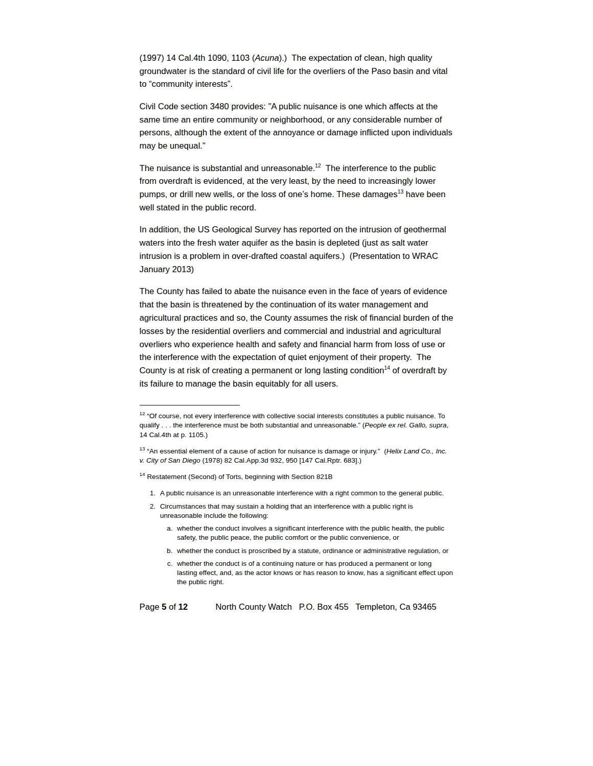(1997) 14 Cal.4th 1090, 1103 (Acuna).) The expectation of clean, high quality groundwater is the standard of civil life for the overliers of the Paso basin and vital to “community interests”.
Civil Code section 3480 provides: "A public nuisance is one which affects at the same time an entire community or neighborhood, or any considerable number of persons, although the extent of the annoyance or damage inflicted upon individuals may be unequal."
The nuisance is substantial and unreasonable.12 The interference to the public from overdraft is evidenced, at the very least, by the need to increasingly lower pumps, or drill new wells, or the loss of one’s home. These damages13 have been well stated in the public record.
In addition, the US Geological Survey has reported on the intrusion of geothermal waters into the fresh water aquifer as the basin is depleted (just as salt water intrusion is a problem in over-drafted coastal aquifers.) (Presentation to WRAC January 2013)
The County has failed to abate the nuisance even in the face of years of evidence that the basin is threatened by the continuation of its water management and agricultural practices and so, the County assumes the risk of financial burden of the losses by the residential overliers and commercial and industrial and agricultural overliers who experience health and safety and financial harm from loss of use or the interference with the expectation of quiet enjoyment of their property. The County is at risk of creating a permanent or long lasting condition14 of overdraft by its failure to manage the basin equitably for all users.
12 “Of course, not every interference with collective social interests constitutes a public nuisance. To qualify . . . the interference must be both substantial and unreasonable.” (People ex rel. Gallo, supra, 14 Cal.4th at p. 1105.)
13 “An essential element of a cause of action for nuisance is damage or injury.” (Helix Land Co., Inc. v. City of San Diego (1978) 82 Cal.App.3d 932, 950 [147 Cal.Rptr. 683].)
14 Restatement (Second) of Torts, beginning with Section 821B
A public nuisance is an unreasonable interference with a right common to the general public.
Circumstances that may sustain a holding that an interference with a public right is unreasonable include the following:
whether the conduct involves a significant interference with the public health, the public safety, the public peace, the public comfort or the public convenience, or
whether the conduct is proscribed by a statute, ordinance or administrative regulation, or
whether the conduct is of a continuing nature or has produced a permanent or long lasting effect, and, as the actor knows or has reason to know, has a significant effect upon the public right.
Page 5 of 12 North County Watch P.O. Box 455 Templeton, Ca 93465